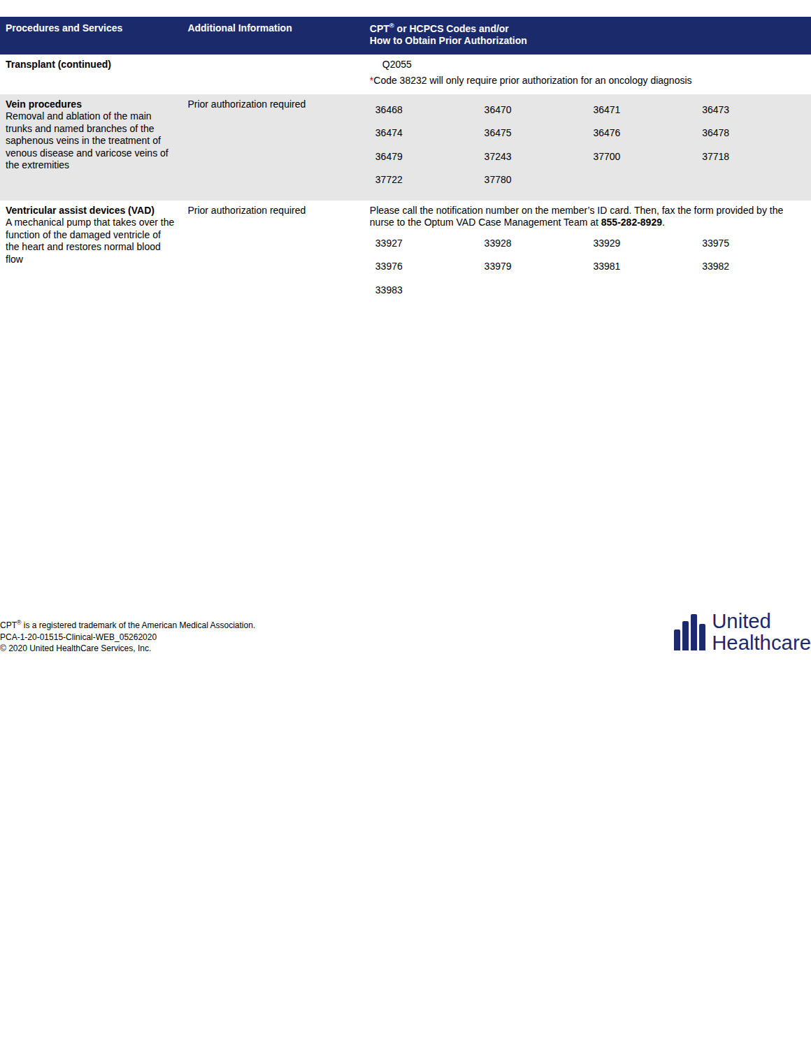| Procedures and Services | Additional Information | CPT ® or HCPCS Codes and/or How to Obtain Prior Authorization |
| --- | --- | --- |
| Transplant (continued) | | Q2055 * Code 38232 will only require prior authorization for an oncology diagnosis |
| Vein procedures Removal and ablation of the main trunks and named branches of the saphenous veins in the treatment of venous disease and varicose veins of the extremities | Prior authorization required | / 36468 / 36470 / 36471 / 36473 / / 36474 / 36475 / 36476 / 36478 / / 36479 / 37243 / 37700 / 37718 / / 37722 / 37780 / / / |
| Ventricular assist devices (VAD) A mechanical pump that takes over the function of the damaged ventricle of the heart and restores normal blood flow | Prior authorization required | Please call the notification number on the member’s ID card. Then, fax the form provided by the nurse to the Optum VAD Case Management Team at 855-282-8929 . / 33927 / 33928 / 33929 / 33975 / / 33976 / 33979 / 33981 / 33982 / / 33983 / / / / |
CPT® is a registered trademark of the American Medical Association.
PCA-1-20-01515-Clinical-WEB_05262020
© 2020 United HealthCare Services, Inc.
United
Healthcare